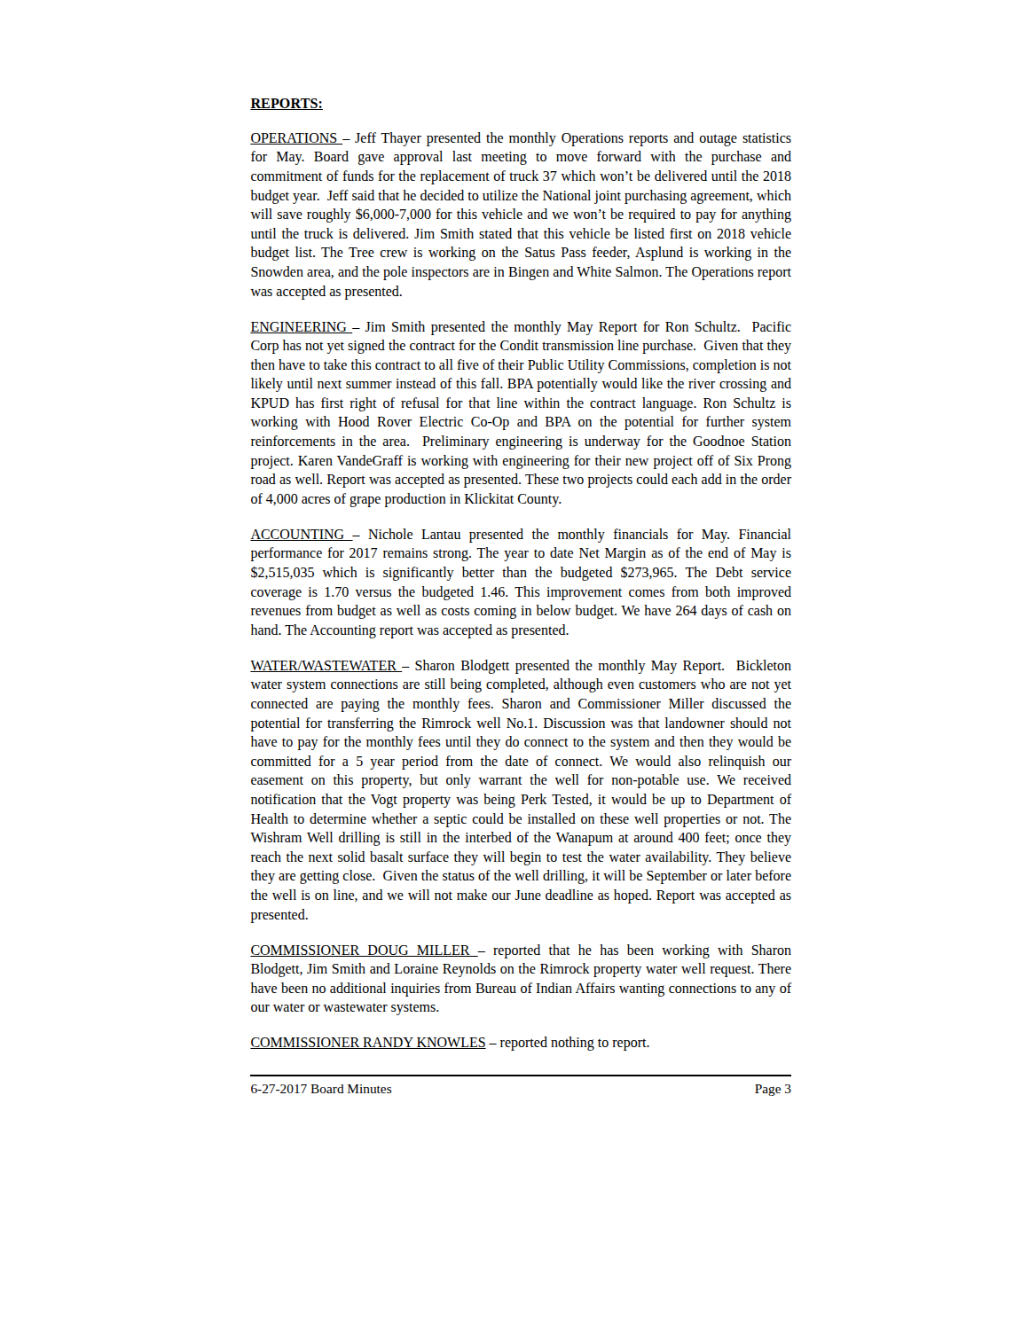REPORTS:
OPERATIONS – Jeff Thayer presented the monthly Operations reports and outage statistics for May. Board gave approval last meeting to move forward with the purchase and commitment of funds for the replacement of truck 37 which won’t be delivered until the 2018 budget year. Jeff said that he decided to utilize the National joint purchasing agreement, which will save roughly $6,000-7,000 for this vehicle and we won’t be required to pay for anything until the truck is delivered. Jim Smith stated that this vehicle be listed first on 2018 vehicle budget list. The Tree crew is working on the Satus Pass feeder, Asplund is working in the Snowden area, and the pole inspectors are in Bingen and White Salmon. The Operations report was accepted as presented.
ENGINEERING – Jim Smith presented the monthly May Report for Ron Schultz. Pacific Corp has not yet signed the contract for the Condit transmission line purchase. Given that they then have to take this contract to all five of their Public Utility Commissions, completion is not likely until next summer instead of this fall. BPA potentially would like the river crossing and KPUD has first right of refusal for that line within the contract language. Ron Schultz is working with Hood Rover Electric Co-Op and BPA on the potential for further system reinforcements in the area. Preliminary engineering is underway for the Goodnoe Station project. Karen VandeGraff is working with engineering for their new project off of Six Prong road as well. Report was accepted as presented. These two projects could each add in the order of 4,000 acres of grape production in Klickitat County.
ACCOUNTING – Nichole Lantau presented the monthly financials for May. Financial performance for 2017 remains strong. The year to date Net Margin as of the end of May is $2,515,035 which is significantly better than the budgeted $273,965. The Debt service coverage is 1.70 versus the budgeted 1.46. This improvement comes from both improved revenues from budget as well as costs coming in below budget. We have 264 days of cash on hand. The Accounting report was accepted as presented.
WATER/WASTEWATER – Sharon Blodgett presented the monthly May Report. Bickleton water system connections are still being completed, although even customers who are not yet connected are paying the monthly fees. Sharon and Commissioner Miller discussed the potential for transferring the Rimrock well No.1. Discussion was that landowner should not have to pay for the monthly fees until they do connect to the system and then they would be committed for a 5 year period from the date of connect. We would also relinquish our easement on this property, but only warrant the well for non-potable use. We received notification that the Vogt property was being Perk Tested, it would be up to Department of Health to determine whether a septic could be installed on these well properties or not. The Wishram Well drilling is still in the interbed of the Wanapum at around 400 feet; once they reach the next solid basalt surface they will begin to test the water availability. They believe they are getting close. Given the status of the well drilling, it will be September or later before the well is on line, and we will not make our June deadline as hoped. Report was accepted as presented.
COMMISSIONER DOUG MILLER – reported that he has been working with Sharon Blodgett, Jim Smith and Loraine Reynolds on the Rimrock property water well request. There have been no additional inquiries from Bureau of Indian Affairs wanting connections to any of our water or wastewater systems.
COMMISSIONER RANDY KNOWLES – reported nothing to report.
6-27-2017 Board Minutes Page 3